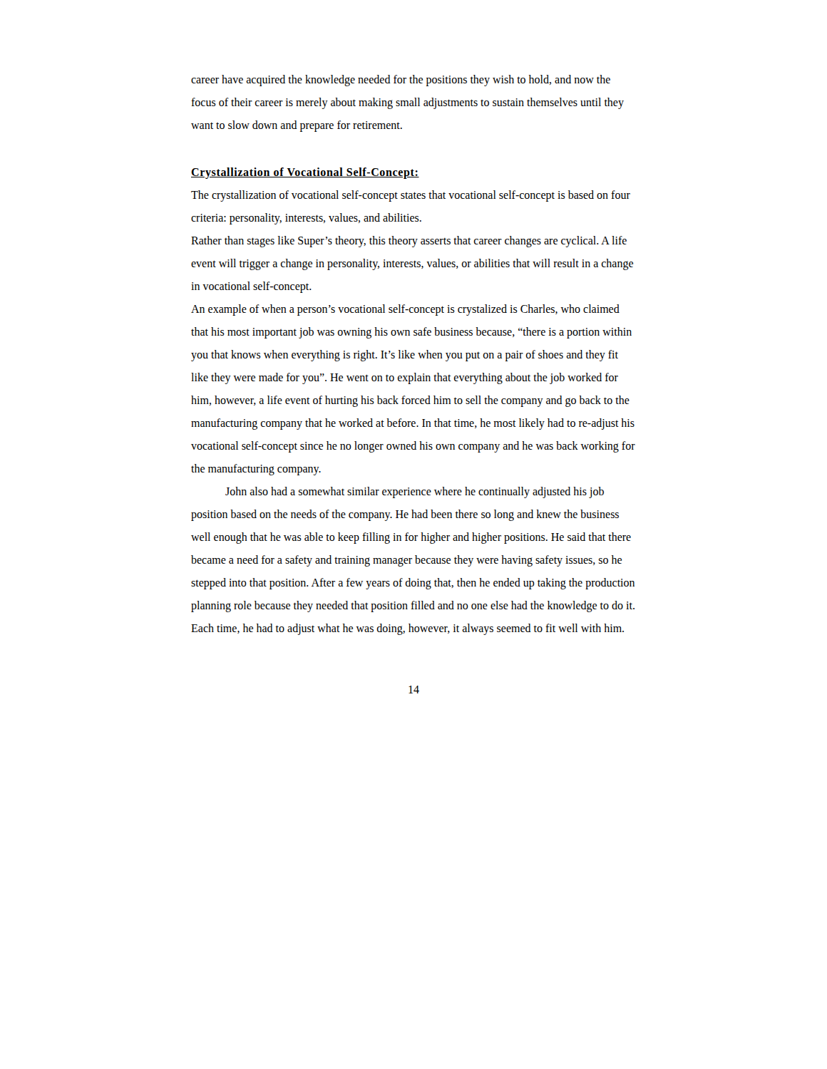career have acquired the knowledge needed for the positions they wish to hold, and now the focus of their career is merely about making small adjustments to sustain themselves until they want to slow down and prepare for retirement.
Crystallization of Vocational Self-Concept:
The crystallization of vocational self-concept states that vocational self-concept is based on four criteria: personality, interests, values, and abilities.
Rather than stages like Super’s theory, this theory asserts that career changes are cyclical. A life event will trigger a change in personality, interests, values, or abilities that will result in a change in vocational self-concept.
An example of when a person’s vocational self-concept is crystalized is Charles, who claimed that his most important job was owning his own safe business because, “there is a portion within you that knows when everything is right. It’s like when you put on a pair of shoes and they fit like they were made for you”. He went on to explain that everything about the job worked for him, however, a life event of hurting his back forced him to sell the company and go back to the manufacturing company that he worked at before. In that time, he most likely had to re-adjust his vocational self-concept since he no longer owned his own company and he was back working for the manufacturing company.
John also had a somewhat similar experience where he continually adjusted his job position based on the needs of the company. He had been there so long and knew the business well enough that he was able to keep filling in for higher and higher positions. He said that there became a need for a safety and training manager because they were having safety issues, so he stepped into that position. After a few years of doing that, then he ended up taking the production planning role because they needed that position filled and no one else had the knowledge to do it. Each time, he had to adjust what he was doing, however, it always seemed to fit well with him.
14